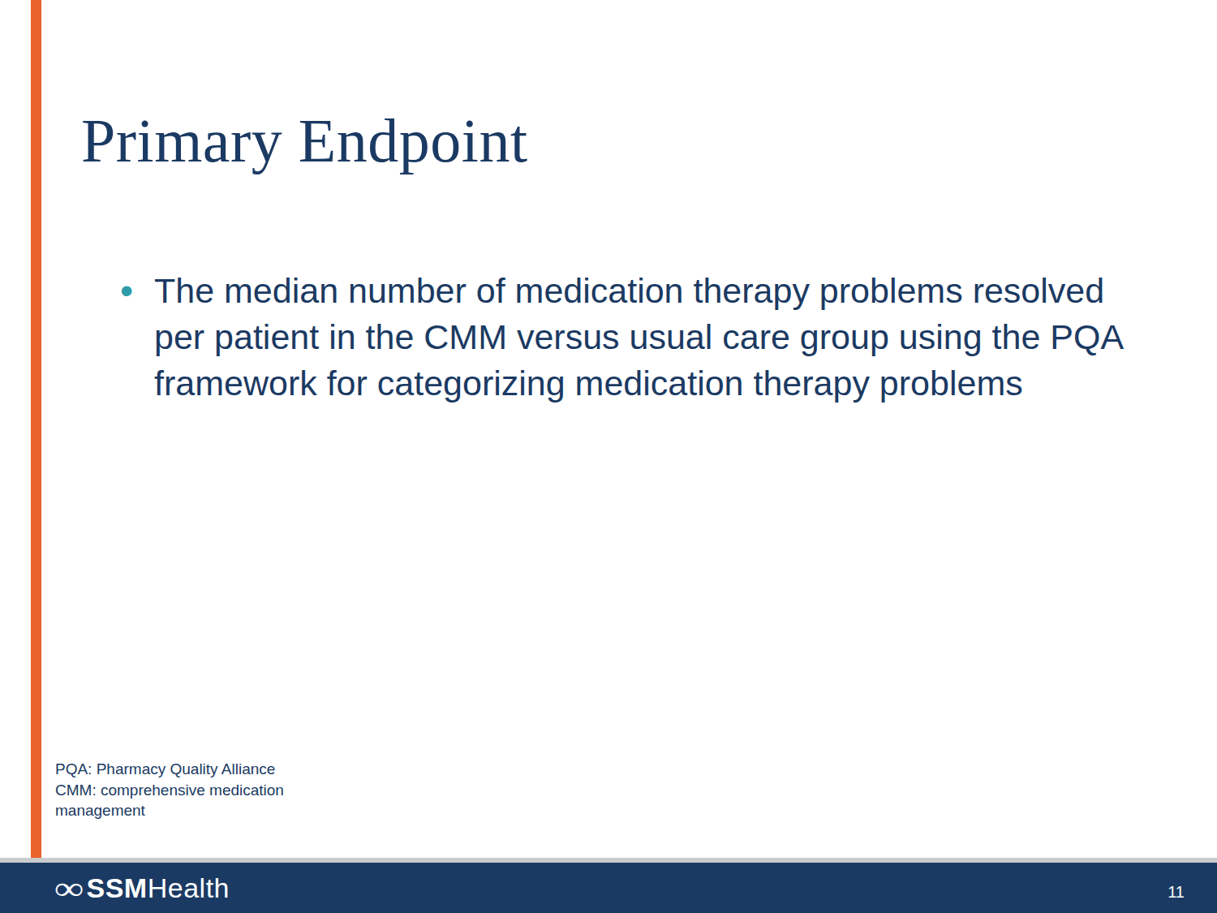Primary Endpoint
The median number of medication therapy problems resolved per patient in the CMM versus usual care group using the PQA framework for categorizing medication therapy problems
PQA: Pharmacy Quality Alliance
CMM: comprehensive medication
management
∞ SSMHealth
11